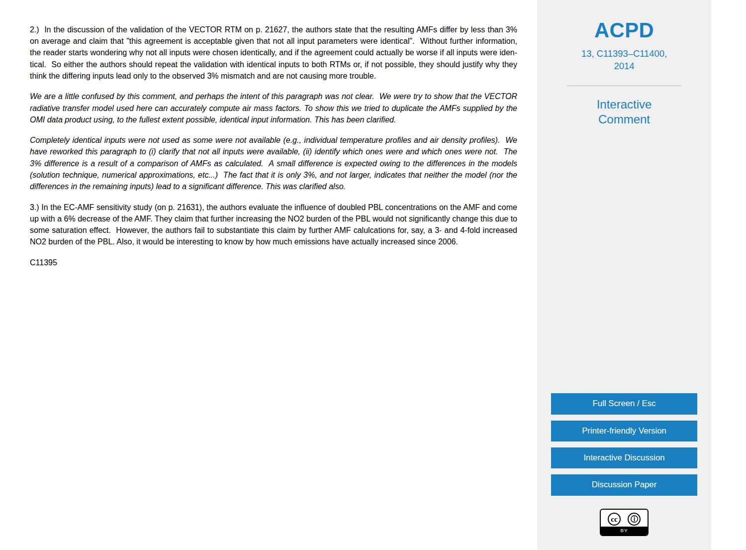2.) In the discussion of the validation of the VECTOR RTM on p. 21627, the authors state that the resulting AMFs differ by less than 3% on average and claim that "this agreement is acceptable given that not all input parameters were identical". Without further information, the reader starts wondering why not all inputs were chosen identically, and if the agreement could actually be worse if all inputs were identical. So either the authors should repeat the validation with identical inputs to both RTMs or, if not possible, they should justify why they think the differing inputs lead only to the observed 3% mismatch and are not causing more trouble.
We are a little confused by this comment, and perhaps the intent of this paragraph was not clear. We were try to show that the VECTOR radiative transfer model used here can accurately compute air mass factors. To show this we tried to duplicate the AMFs supplied by the OMI data product using, to the fullest extent possible, identical input information. This has been clarified.
Completely identical inputs were not used as some were not available (e.g., individual temperature profiles and air density profiles). We have reworked this paragraph to (i) clarify that not all inputs were available, (ii) identify which ones were and which ones were not. The 3% difference is a result of a comparison of AMFs as calculated. A small difference is expected owing to the differences in the models (solution technique, numerical approximations, etc...) The fact that it is only 3%, and not larger, indicates that neither the model (nor the differences in the remaining inputs) lead to a significant difference. This was clarified also.
3.) In the EC-AMF sensitivity study (on p. 21631), the authors evaluate the influence of doubled PBL concentrations on the AMF and come up with a 6% decrease of the AMF. They claim that further increasing the NO2 burden of the PBL would not significantly change this due to some saturation effect. However, the authors fail to substantiate this claim by further AMF calulcations for, say, a 3- and 4-fold increased NO2 burden of the PBL. Also, it would be interesting to know by how much emissions have actually increased since 2006.
C11395
ACPD
13, C11393–C11400,
2014
Interactive
Comment
Full Screen / Esc Printer-friendly Version Interactive Discussion Discussion Paper
cc ⓘ
BY